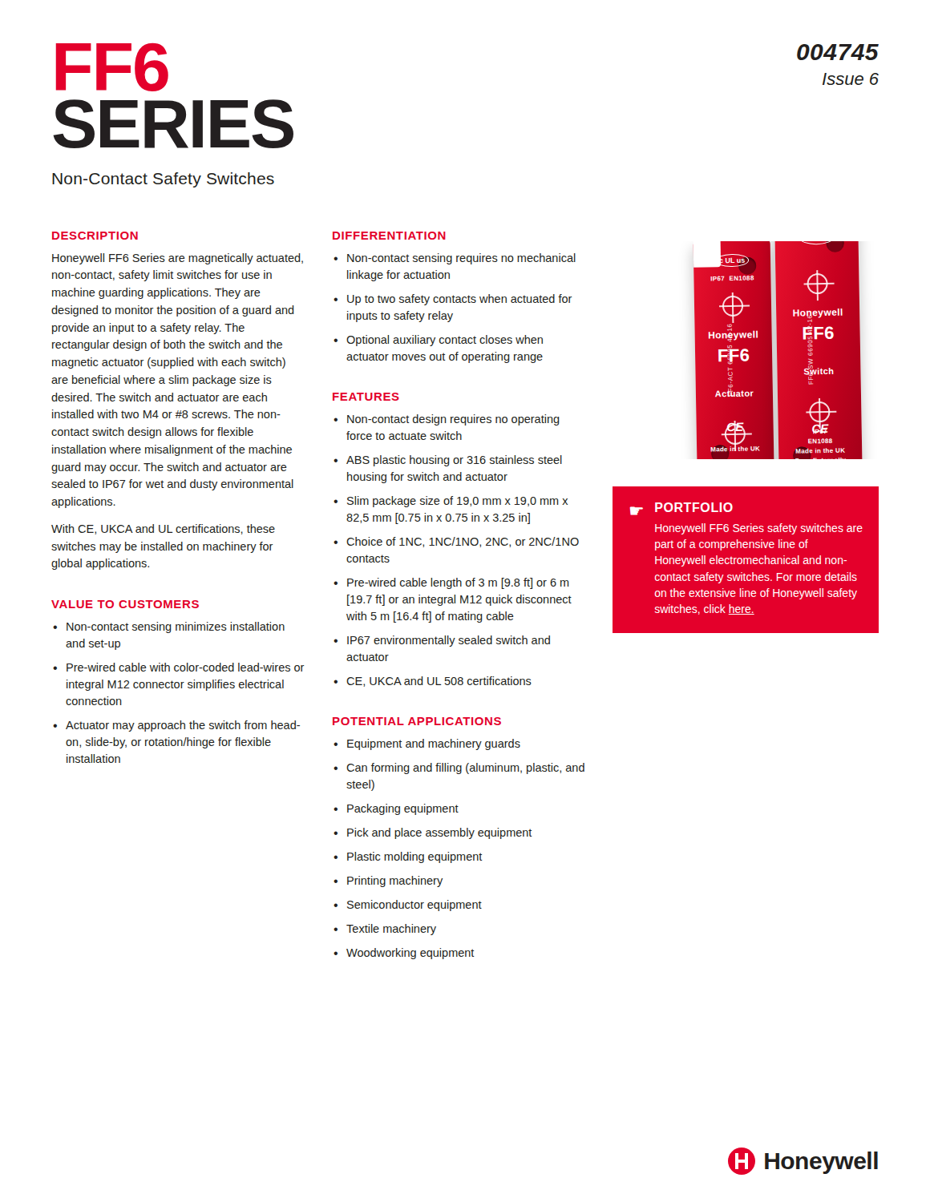FF6 SERIES
Non-Contact Safety Switches
004745 Issue 6
Description
Honeywell FF6 Series are magnetically actuated, non-contact, safety limit switches for use in machine guarding applications. They are designed to monitor the position of a guard and provide an input to a safety relay. The rectangular design of both the switch and the magnetic actuator (supplied with each switch) are beneficial where a slim package size is desired. The switch and actuator are each installed with two M4 or #8 screws. The non-contact switch design allows for flexible installation where misalignment of the machine guard may occur. The switch and actuator are sealed to IP67 for wet and dusty environmental applications.
With CE, UKCA and UL certifications, these switches may be installed on machinery for global applications.
Value to Customers
Non-contact sensing minimizes installation and set-up
Pre-wired cable with color-coded lead-wires or integral M12 connector simplifies electrical connection
Actuator may approach the switch from head-on, slide-by, or rotation/hinge for flexible installation
Differentiation
Non-contact sensing requires no mechanical linkage for actuation
Up to two safety contacts when actuated for inputs to safety relay
Optional auxiliary contact closes when actuator moves out of operating range
Features
Non-contact design requires no operating force to actuate switch
ABS plastic housing or 316 stainless steel housing for switch and actuator
Slim package size of 19,0 mm x 19,0 mm x 82,5 mm [0.75 in x 0.75 in x 3.25 in]
Choice of 1NC, 1NC/1NO, 2NC, or 2NC/1NO contacts
Pre-wired cable length of 3 m [9.8 ft] or 6 m [19.7 ft] or an integral M12 quick disconnect with 5 m [16.4 ft] of mating cable
IP67 environmentally sealed switch and actuator
CE, UKCA and UL 508 certifications
Potential Applications
Equipment and machinery guards
Can forming and filling (aluminum, plastic, and steel)
Packaging equipment
Pick and place assembly equipment
Plastic molding equipment
Printing machinery
Semiconductor equipment
Textile machinery
Woodworking equipment
IP67 EN1088 Honeywell FF6 Actuator c UL us CE Made in the UK FF6-ACT 66905 42-16
c UL us Honeywell FF6 Switch CE IP67 EN1088 Made in the UK Fuse Externally FF6-SW 66905 42-16
☛
Portfolio
Honeywell FF6 Series safety switches are part of a comprehensive line of Honeywell electromechanical and non-contact safety switches. For more details on the extensive line of Honeywell safety switches, click here.
Honeywell